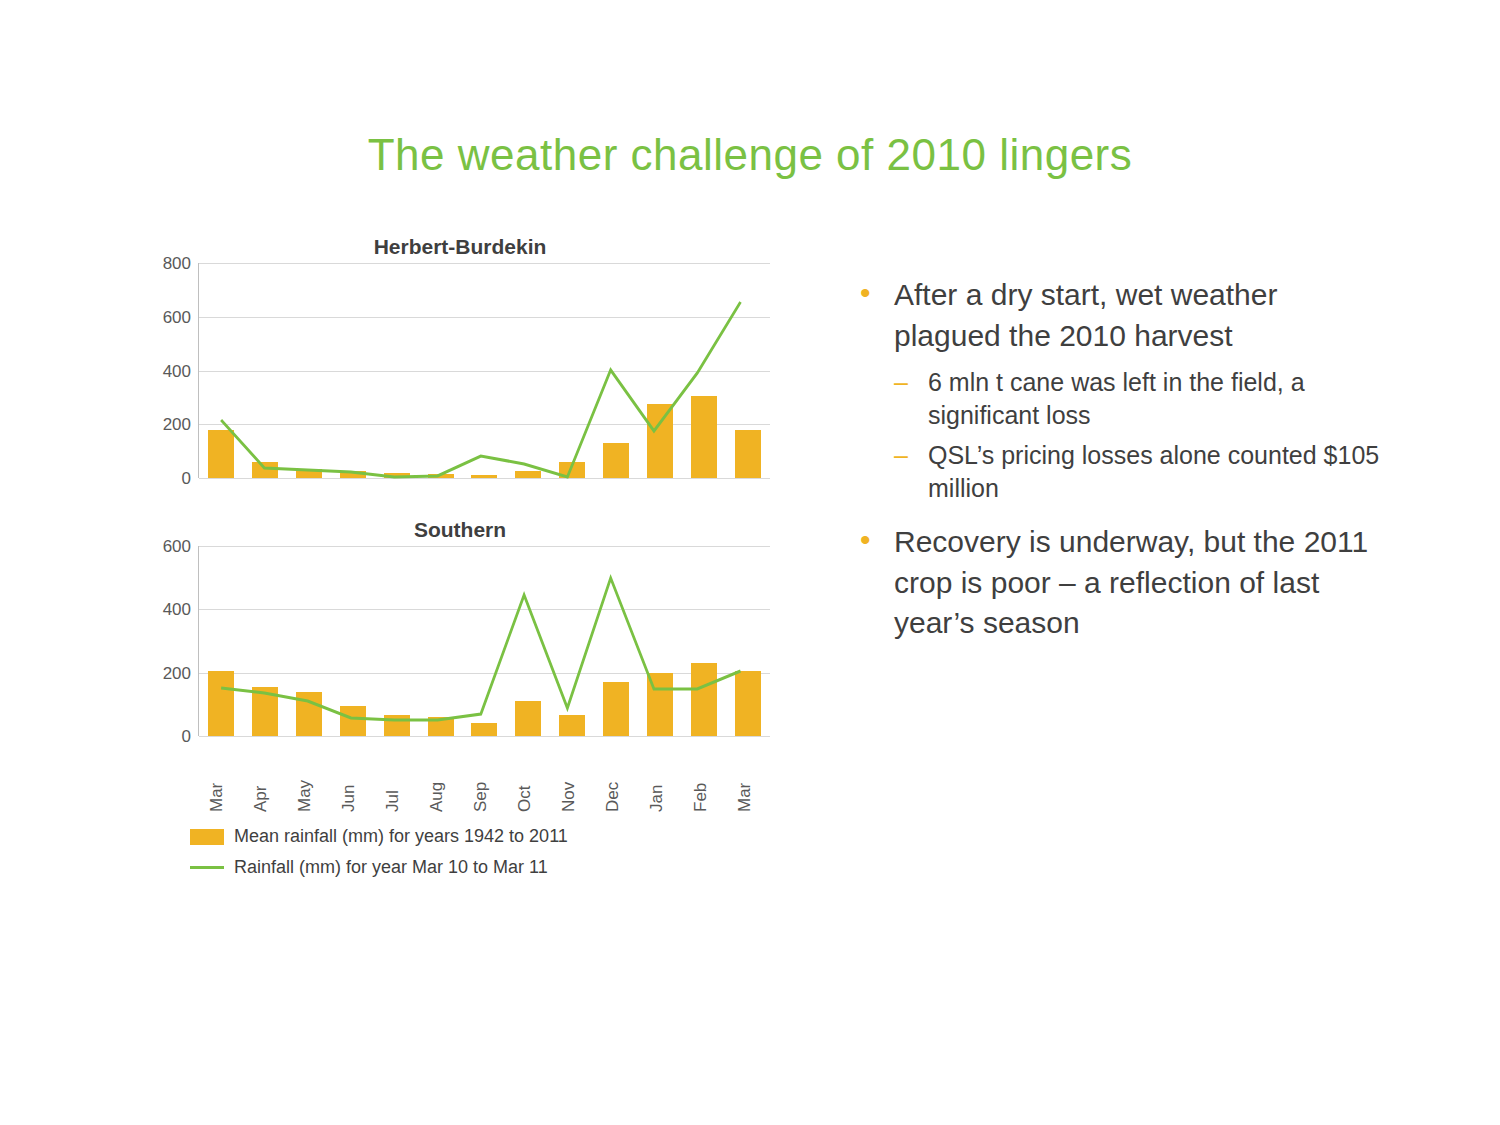The weather challenge of 2010 lingers
Herbert-Burdekin
800
600
400
200
0
Southern
600
400
200
0
Mar Apr May Jun Jul Aug Sep Oct Nov Dec Jan Feb Mar
Mean rainfall (mm) for years 1942 to 2011
Rainfall (mm) for year Mar 10 to Mar 11
After a dry start, wet weather plagued the 2010 harvest
6 mln t cane was left in the field, a significant loss
QSL’s pricing losses alone counted $105 million
Recovery is underway, but the 2011 crop is poor – a reflection of last year’s season